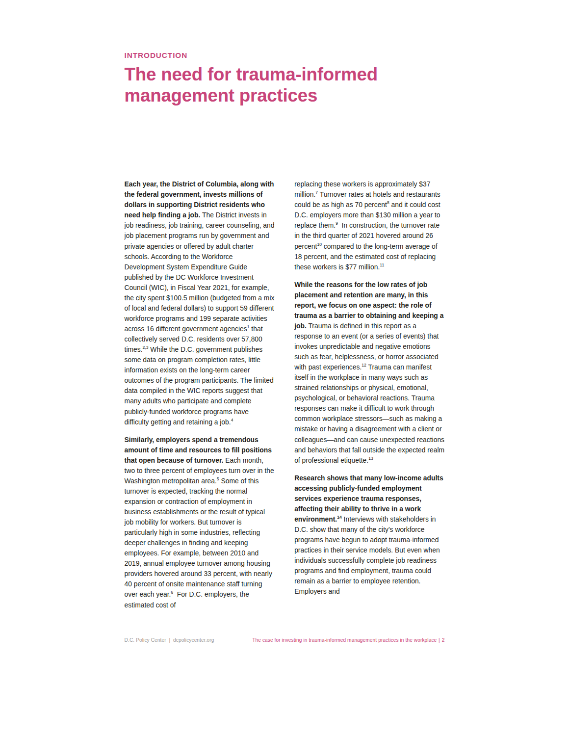Introduction
The need for trauma-informed management practices
Each year, the District of Columbia, along with the federal government, invests millions of dollars in supporting District residents who need help finding a job. The District invests in job readiness, job training, career counseling, and job placement programs run by government and private agencies or offered by adult charter schools. According to the Workforce Development System Expenditure Guide published by the DC Workforce Investment Council (WIC), in Fiscal Year 2021, for example, the city spent $100.5 million (budgeted from a mix of local and federal dollars) to support 59 different workforce programs and 199 separate activities across 16 different government agencies1 that collectively served D.C. residents over 57,800 times.2,3 While the D.C. government publishes some data on program completion rates, little information exists on the long-term career outcomes of the program participants. The limited data compiled in the WIC reports suggest that many adults who participate and complete publicly-funded workforce programs have difficulty getting and retaining a job.4
Similarly, employers spend a tremendous amount of time and resources to fill positions that open because of turnover. Each month, two to three percent of employees turn over in the Washington metropolitan area.5 Some of this turnover is expected, tracking the normal expansion or contraction of employment in business establishments or the result of typical job mobility for workers. But turnover is particularly high in some industries, reflecting deeper challenges in finding and keeping employees. For example, between 2010 and 2019, annual employee turnover among housing providers hovered around 33 percent, with nearly 40 percent of onsite maintenance staff turning over each year.6 For D.C. employers, the estimated cost of
replacing these workers is approximately $37 million.7 Turnover rates at hotels and restaurants could be as high as 70 percent8 and it could cost D.C. employers more than $130 million a year to replace them.9 In construction, the turnover rate in the third quarter of 2021 hovered around 26 percent10 compared to the long-term average of 18 percent, and the estimated cost of replacing these workers is $77 million.11
While the reasons for the low rates of job placement and retention are many, in this report, we focus on one aspect: the role of trauma as a barrier to obtaining and keeping a job. Trauma is defined in this report as a response to an event (or a series of events) that invokes unpredictable and negative emotions such as fear, helplessness, or horror associated with past experiences.12 Trauma can manifest itself in the workplace in many ways such as strained relationships or physical, emotional, psychological, or behavioral reactions. Trauma responses can make it difficult to work through common workplace stressors—such as making a mistake or having a disagreement with a client or colleagues—and can cause unexpected reactions and behaviors that fall outside the expected realm of professional etiquette.13
Research shows that many low-income adults accessing publicly-funded employment services experience trauma responses, affecting their ability to thrive in a work environment.14 Interviews with stakeholders in D.C. show that many of the city's workforce programs have begun to adopt trauma-informed practices in their service models. But even when individuals successfully complete job readiness programs and find employment, trauma could remain as a barrier to employee retention. Employers and
D.C. Policy Center | dcpolicycenter.org
The case for investing in trauma-informed management practices in the workplace|2